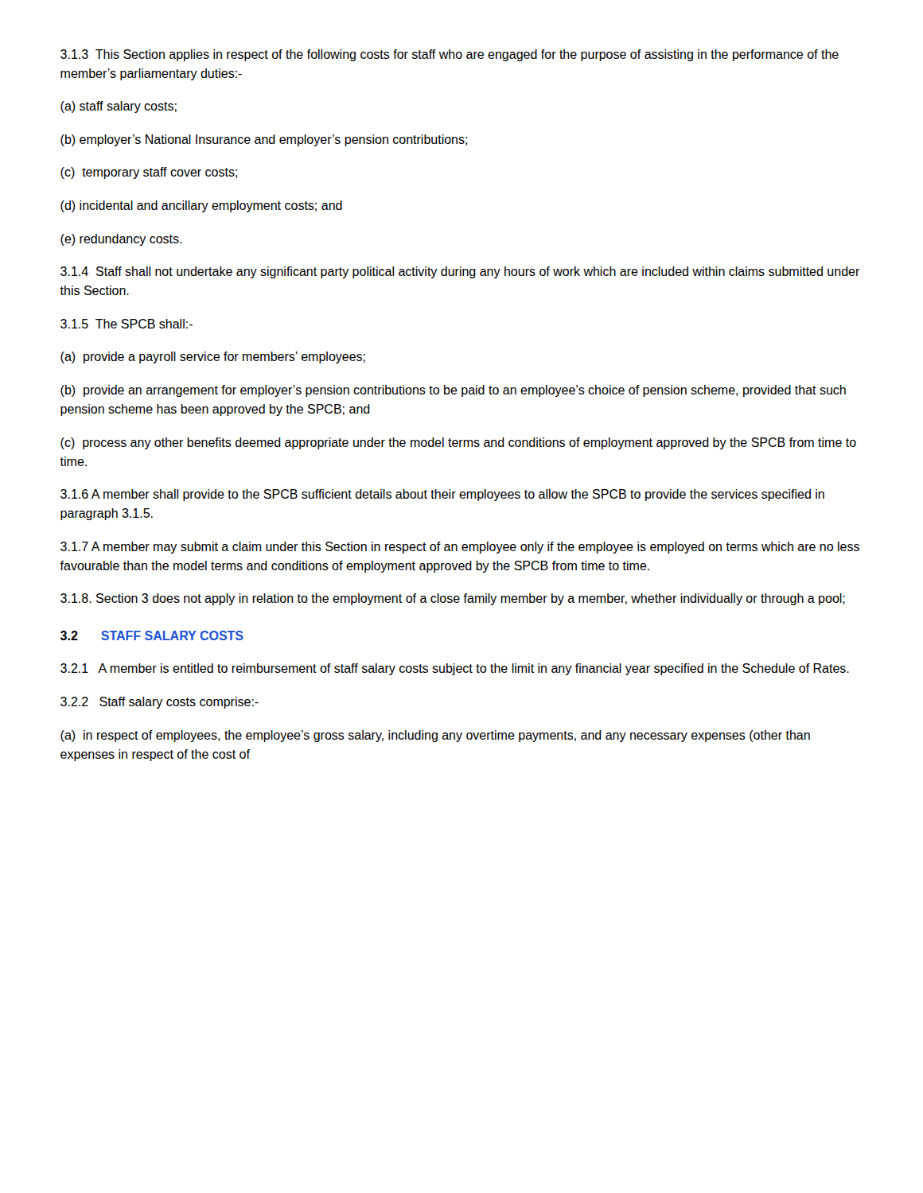3.1.3 This Section applies in respect of the following costs for staff who are engaged for the purpose of assisting in the performance of the member’s parliamentary duties:-
(a) staff salary costs;
(b) employer’s National Insurance and employer’s pension contributions;
(c) temporary staff cover costs;
(d) incidental and ancillary employment costs; and
(e) redundancy costs.
3.1.4 Staff shall not undertake any significant party political activity during any hours of work which are included within claims submitted under this Section.
3.1.5 The SPCB shall:-
(a) provide a payroll service for members’ employees;
(b) provide an arrangement for employer’s pension contributions to be paid to an employee’s choice of pension scheme, provided that such pension scheme has been approved by the SPCB; and
(c) process any other benefits deemed appropriate under the model terms and conditions of employment approved by the SPCB from time to time.
3.1.6 A member shall provide to the SPCB sufficient details about their employees to allow the SPCB to provide the services specified in paragraph 3.1.5.
3.1.7 A member may submit a claim under this Section in respect of an employee only if the employee is employed on terms which are no less favourable than the model terms and conditions of employment approved by the SPCB from time to time.
3.1.8. Section 3 does not apply in relation to the employment of a close family member by a member, whether individually or through a pool;
3.2 STAFF SALARY COSTS
3.2.1 A member is entitled to reimbursement of staff salary costs subject to the limit in any financial year specified in the Schedule of Rates.
3.2.2 Staff salary costs comprise:-
(a) in respect of employees, the employee’s gross salary, including any overtime payments, and any necessary expenses (other than expenses in respect of the cost of